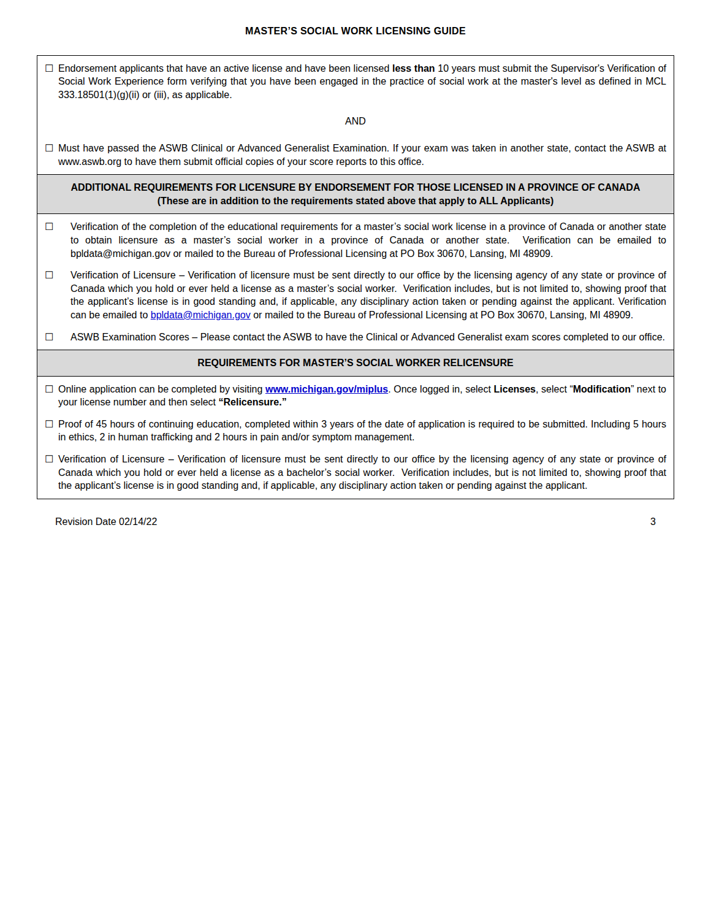MASTER’S SOCIAL WORK LICENSING GUIDE
| ☐ Endorsement applicants that have an active license and have been licensed less than 10 years must submit the Supervisor's Verification of Social Work Experience form verifying that you have been engaged in the practice of social work at the master's level as defined in MCL 333.18501(1)(g)(ii) or (iii), as applicable. AND ☐ Must have passed the ASWB Clinical or Advanced Generalist Examination. If your exam was taken in another state, contact the ASWB at www.aswb.org to have them submit official copies of your score reports to this office. |
| ADDITIONAL REQUIREMENTS FOR LICENSURE BY ENDORSEMENT FOR THOSE LICENSED IN A PROVINCE OF CANADA (These are in addition to the requirements stated above that apply to ALL Applicants) |
| ☐ Verification of the completion of the educational requirements for a master’s social work license in a province of Canada or another state to obtain licensure as a master’s social worker in a province of Canada or another state. Verification can be emailed to bpldata@michigan.gov or mailed to the Bureau of Professional Licensing at PO Box 30670, Lansing, MI 48909. ☐ Verification of Licensure – Verification of licensure must be sent directly to our office by the licensing agency of any state or province of Canada which you hold or ever held a license as a master’s social worker. Verification includes, but is not limited to, showing proof that the applicant’s license is in good standing and, if applicable, any disciplinary action taken or pending against the applicant. Verification can be emailed to bpldata@michigan.gov or mailed to the Bureau of Professional Licensing at PO Box 30670, Lansing, MI 48909. ☐ ASWB Examination Scores – Please contact the ASWB to have the Clinical or Advanced Generalist exam scores completed to our office. |
| REQUIREMENTS FOR MASTER’S SOCIAL WORKER RELICENSURE |
| ☐ Online application can be completed by visiting www.michigan.gov/miplus . Once logged in, select Licenses , select “ Modification ” next to your license number and then select “Relicensure.” ☐ Proof of 45 hours of continuing education, completed within 3 years of the date of application is required to be submitted. Including 5 hours in ethics, 2 in human trafficking and 2 hours in pain and/or symptom management. ☐ Verification of Licensure – Verification of licensure must be sent directly to our office by the licensing agency of any state or province of Canada which you hold or ever held a license as a bachelor’s social worker. Verification includes, but is not limited to, showing proof that the applicant’s license is in good standing and, if applicable, any disciplinary action taken or pending against the applicant. |
Revision Date 02/14/22
3